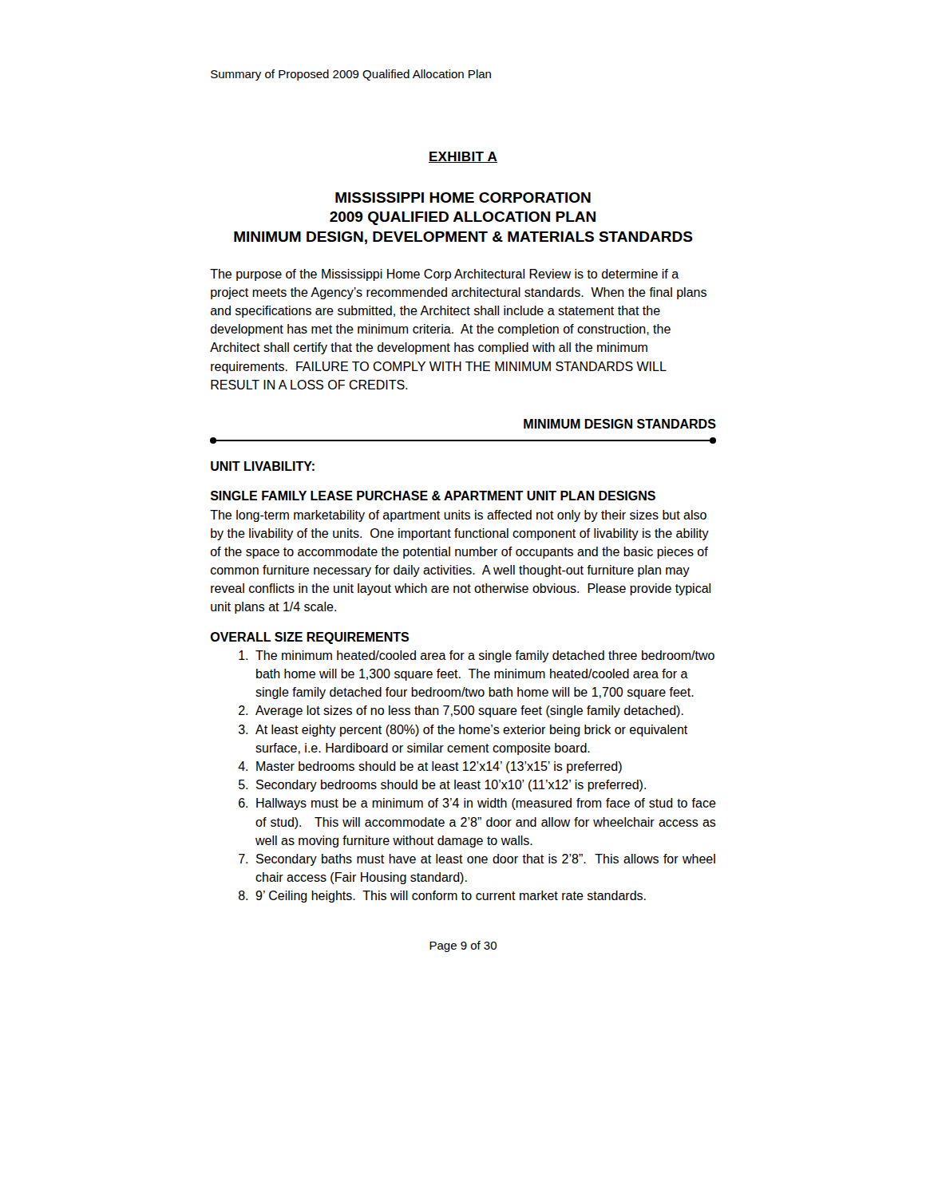Summary of Proposed 2009 Qualified Allocation Plan
EXHIBIT A
MISSISSIPPI HOME CORPORATION 2009 QUALIFIED ALLOCATION PLAN MINIMUM DESIGN, DEVELOPMENT & MATERIALS STANDARDS
The purpose of the Mississippi Home Corp Architectural Review is to determine if a project meets the Agency’s recommended architectural standards. When the final plans and specifications are submitted, the Architect shall include a statement that the development has met the minimum criteria. At the completion of construction, the Architect shall certify that the development has complied with all the minimum requirements. FAILURE TO COMPLY WITH THE MINIMUM STANDARDS WILL RESULT IN A LOSS OF CREDITS.
MINIMUM DESIGN STANDARDS
UNIT LIVABILITY:
SINGLE FAMILY LEASE PURCHASE & APARTMENT UNIT PLAN DESIGNS
The long-term marketability of apartment units is affected not only by their sizes but also by the livability of the units. One important functional component of livability is the ability of the space to accommodate the potential number of occupants and the basic pieces of common furniture necessary for daily activities. A well thought-out furniture plan may reveal conflicts in the unit layout which are not otherwise obvious. Please provide typical unit plans at 1/4 scale.
OVERALL SIZE REQUIREMENTS
The minimum heated/cooled area for a single family detached three bedroom/two bath home will be 1,300 square feet. The minimum heated/cooled area for a single family detached four bedroom/two bath home will be 1,700 square feet.
Average lot sizes of no less than 7,500 square feet (single family detached).
At least eighty percent (80%) of the home’s exterior being brick or equivalent surface, i.e. Hardiboard or similar cement composite board.
Master bedrooms should be at least 12’x14’ (13’x15’ is preferred)
Secondary bedrooms should be at least 10’x10’ (11’x12’ is preferred).
Hallways must be a minimum of 3’4 in width (measured from face of stud to face of stud). This will accommodate a 2’8” door and allow for wheelchair access as well as moving furniture without damage to walls.
Secondary baths must have at least one door that is 2’8”. This allows for wheel chair access (Fair Housing standard).
9’ Ceiling heights. This will conform to current market rate standards.
Page 9 of 30